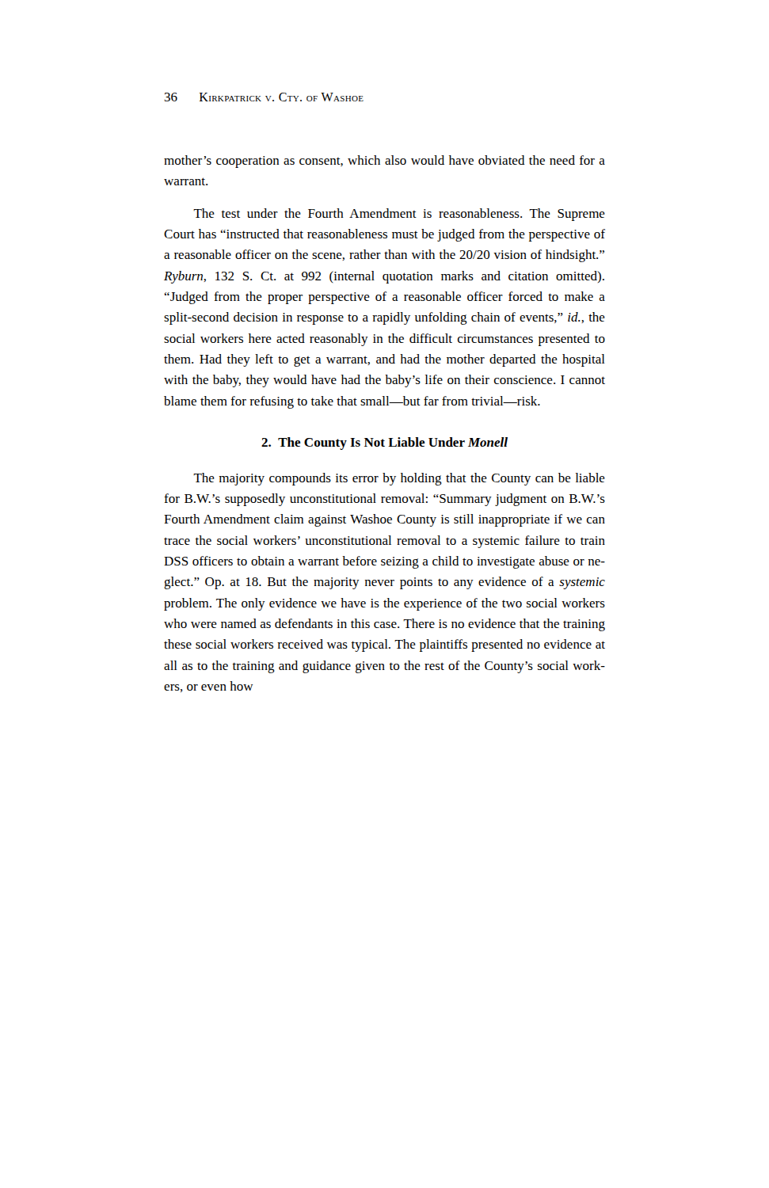36 Kirkpatrick v. Cty. of Washoe
mother’s cooperation as consent, which also would have obviated the need for a warrant.
The test under the Fourth Amendment is reasonableness. The Supreme Court has “instructed that reasonableness must be judged from the perspective of a reasonable officer on the scene, rather than with the 20/20 vision of hindsight.” Ryburn, 132 S. Ct. at 992 (internal quotation marks and citation omitted). “Judged from the proper perspective of a reasonable officer forced to make a split-second decision in response to a rapidly unfolding chain of events,” id., the social workers here acted reasonably in the difficult circumstances presented to them. Had they left to get a warrant, and had the mother departed the hospital with the baby, they would have had the baby’s life on their conscience. I cannot blame them for refusing to take that small—but far from trivial—risk.
2. The County Is Not Liable Under Monell
The majority compounds its error by holding that the County can be liable for B.W.’s supposedly unconstitutional removal: “Summary judgment on B.W.’s Fourth Amendment claim against Washoe County is still inappropriate if we can trace the social workers’ unconstitutional removal to a systemic failure to train DSS officers to obtain a warrant before seizing a child to investigate abuse or neglect.” Op. at 18. But the majority never points to any evidence of a systemic problem. The only evidence we have is the experience of the two social workers who were named as defendants in this case. There is no evidence that the training these social workers received was typical. The plaintiffs presented no evidence at all as to the training and guidance given to the rest of the County’s social workers, or even how